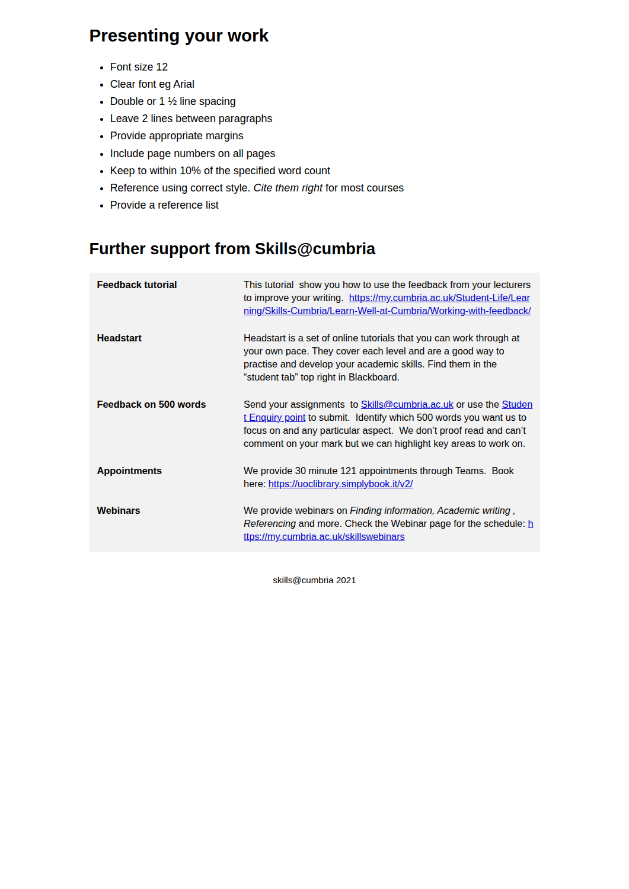Presenting your work
Font size 12
Clear font eg Arial
Double or 1 ½ line spacing
Leave 2 lines between paragraphs
Provide appropriate margins
Include page numbers on all pages
Keep to within 10% of the specified word count
Reference using correct style. Cite them right for most courses
Provide a reference list
Further support from Skills@cumbria
| Feedback tutorial | This tutorial show you how to use the feedback from your lecturers to improve your writing. https://my.cumbria.ac.uk/Student-Life/Learning/Skills-Cumbria/Learn-Well-at-Cumbria/Working-with-feedback/ |
| Headstart | Headstart is a set of online tutorials that you can work through at your own pace. They cover each level and are a good way to practise and develop your academic skills. Find them in the “student tab” top right in Blackboard. |
| Feedback on 500 words | Send your assignments to Skills@cumbria.ac.uk or use the Student Enquiry point to submit. Identify which 500 words you want us to focus on and any particular aspect. We don’t proof read and can’t comment on your mark but we can highlight key areas to work on. |
| Appointments | We provide 30 minute 121 appointments through Teams. Book here: https://uoclibrary.simplybook.it/v2/ |
| Webinars | We provide webinars on Finding information, Academic writing , Referencing and more. Check the Webinar page for the schedule: https://my.cumbria.ac.uk/skillswebinars |
skills@cumbria 2021